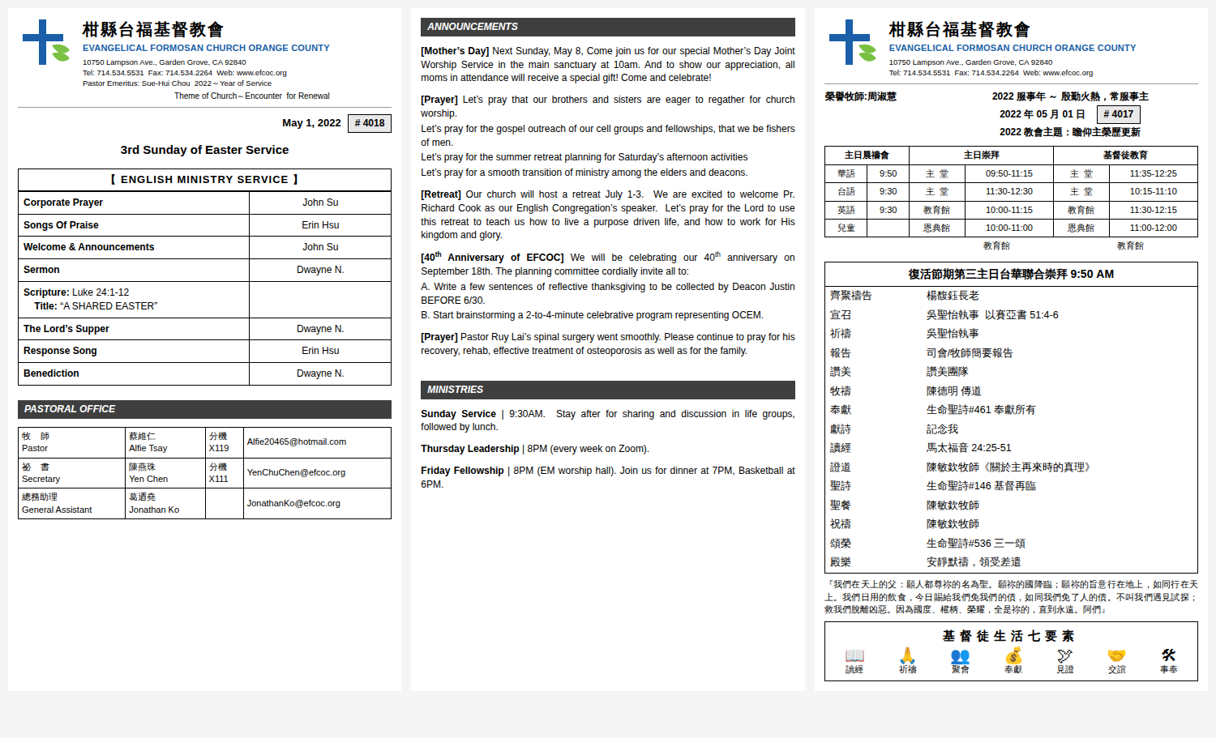柑縣台福基督教會
EVANGELICAL FORMOSAN CHURCH ORANGE COUNTY
10750 Lampson Ave., Garden Grove, CA 92840
Tel: 714.534.5531 Fax: 714.534.2264 Web: www.efcoc.org
Pastor Emeritus: Sue-Hui Chou 2022～Year of Service
Theme of Church～Encounter for Renewal
May 1, 2022 # 4018
3rd Sunday of Easter Service
【 ENGLISH MINISTRY SERVICE 】
| Corporate Prayer | John Su |
| Songs Of Praise | Erin Hsu |
| Welcome & Announcements | John Su |
| Sermon | Dwayne N. |
| Scripture: Luke 24:1-12 Title: “A SHARED EASTER” | |
| The Lord’s Supper | Dwayne N. |
| Response Song | Erin Hsu |
| Benediction | Dwayne N. |
PASTORAL OFFICE
| 牧 師 Pastor | 蔡維仁 Alfie Tsay | 分機 X119 | Alfie20465@hotmail.com |
| 祕 書 Secretary | 陳燕珠 Yen Chen | 分機 X111 | YenChuChen@efcoc.org |
| 總務助理 General Assistant | 葛迺堯 Jonathan Ko | | JonathanKo@efcoc.org |
ANNOUNCEMENTS
[Mother’s Day] Next Sunday, May 8, Come join us for our special Mother’s Day Joint Worship Service in the main sanctuary at 10am. And to show our appreciation, all moms in attendance will receive a special gift! Come and celebrate!
[Prayer] Let’s pray that our brothers and sisters are eager to regather for church worship.
Let’s pray for the gospel outreach of our cell groups and fellowships, that we be fishers of men.
Let’s pray for the summer retreat planning for Saturday’s afternoon activities
Let’s pray for a smooth transition of ministry among the elders and deacons.
[Retreat] Our church will host a retreat July 1-3. We are excited to welcome Pr. Richard Cook as our English Congregation’s speaker. Let’s pray for the Lord to use this retreat to teach us how to live a purpose driven life, and how to work for His kingdom and glory.
[40th Anniversary of EFCOC] We will be celebrating our 40th anniversary on September 18th. The planning committee cordially invite all to:
A. Write a few sentences of reflective thanksgiving to be collected by Deacon Justin BEFORE 6/30.
B. Start brainstorming a 2-to-4-minute celebrative program representing OCEM.
[Prayer] Pastor Ruy Lai’s spinal surgery went smoothly. Please continue to pray for his recovery, rehab, effective treatment of osteoporosis as well as for the family.
MINISTRIES
Sunday Service | 9:30AM. Stay after for sharing and discussion in life groups, followed by lunch.
Thursday Leadership | 8PM (every week on Zoom).
Friday Fellowship | 8PM (EM worship hall). Join us for dinner at 7PM, Basketball at 6PM.
柑縣台福基督教會
EVANGELICAL FORMOSAN CHURCH ORANGE COUNTY
10750 Lampson Ave., Garden Grove, CA 92840
Tel: 714.534.5531 Fax: 714.534.2264 Web: www.efcoc.org
| 榮譽牧師:周淑慧 | 2022 服事年 ～ 殷勤火熱，常服事主 |
| | 2022 年 05 月 01 日 # 4017 |
| | 2022 教會主題：瞻仰主榮歷更新 |
| 主日晨禱會 | 主日崇拜 | 基督徒教育 |
| --- | --- | --- |
| 華語 | 9:50 | 主 堂 | 09:50-11:15 | 主 堂 | 11:35-12:25 |
| 台語 | 9:30 | 主 堂 | 11:30-12:30 | 主 堂 | 10:15-11:10 |
| 英語 | 9:30 | 教育館 | 10:00-11:15 | 教育館 | 11:30-12:15 |
| 兒童 | | 恩典館 | 10:00-11:00 | 恩典館 | 11:00-12:00 |
| | | | | 教育館 | 教育館 |
復活節期第三主日台華聯合崇拜 9:50 AM
| 齊聚禱告 | 楊馥鈺長老 |
| 宣召 | 吳聖怡執事 以賽亞書 51:4-6 |
| 祈禱 | 吳聖怡執事 |
| 報告 | 司會/牧師簡要報告 |
| 讚美 | 讚美團隊 |
| 牧禱 | 陳德明 傳道 |
| 奉獻 | 生命聖詩#461 奉獻所有 |
| 獻詩 | 記念我 |
| 讀經 | 馬太福音 24:25-51 |
| 證道 | 陳敏欽牧師《關於主再來時的真理》 |
| 聖詩 | 生命聖詩#146 基督再臨 |
| 聖餐 | 陳敏欽牧師 |
| 祝禱 | 陳敏欽牧師 |
| 頌榮 | 生命聖詩#536 三一頌 |
| 殿樂 | 安靜默禱，領受差遣 |
『我們在天上的父：願人都尊祢的名為聖。願祢的國降臨；願祢的旨意行在地上，如同行在天上。我們日用的飲食，今日賜給我們免我們的債，如同我們免了人的債。不叫我們遇見試探；救我們脫離凶惡。因為國度、權柄、榮耀，全是祢的，直到永遠。阿們』
基督徒生活七要素
📖讀經
🙏祈禱
👥聚會
💰奉獻
🕊見證
🤝交誼
🛠事奉